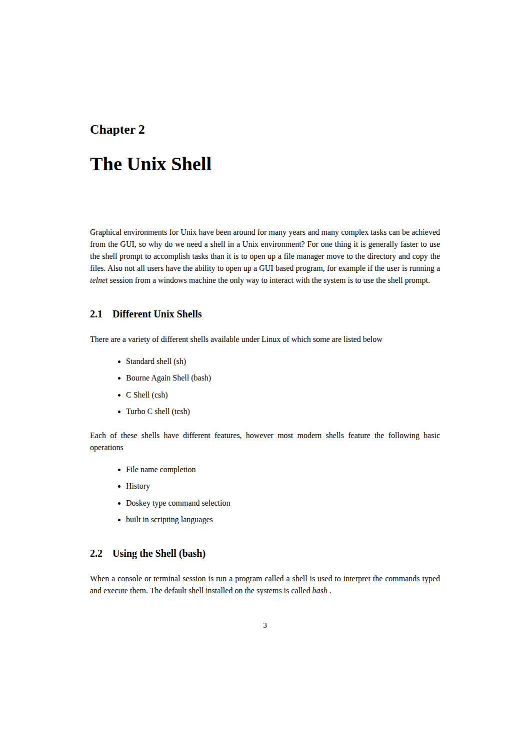Chapter 2
The Unix Shell
Graphical environments for Unix have been around for many years and many complex tasks can be achieved from the GUI, so why do we need a shell in a Unix environment? For one thing it is generally faster to use the shell prompt to accomplish tasks than it is to open up a file manager move to the directory and copy the files. Also not all users have the ability to open up a GUI based program, for example if the user is running a telnet session from a windows machine the only way to interact with the system is to use the shell prompt.
2.1 Different Unix Shells
There are a variety of different shells available under Linux of which some are listed below
Standard shell (sh)
Bourne Again Shell (bash)
C Shell (csh)
Turbo C shell (tcsh)
Each of these shells have different features, however most modern shells feature the following basic operations
File name completion
History
Doskey type command selection
built in scripting languages
2.2 Using the Shell (bash)
When a console or terminal session is run a program called a shell is used to interpret the commands typed and execute them. The default shell installed on the systems is called bash .
3